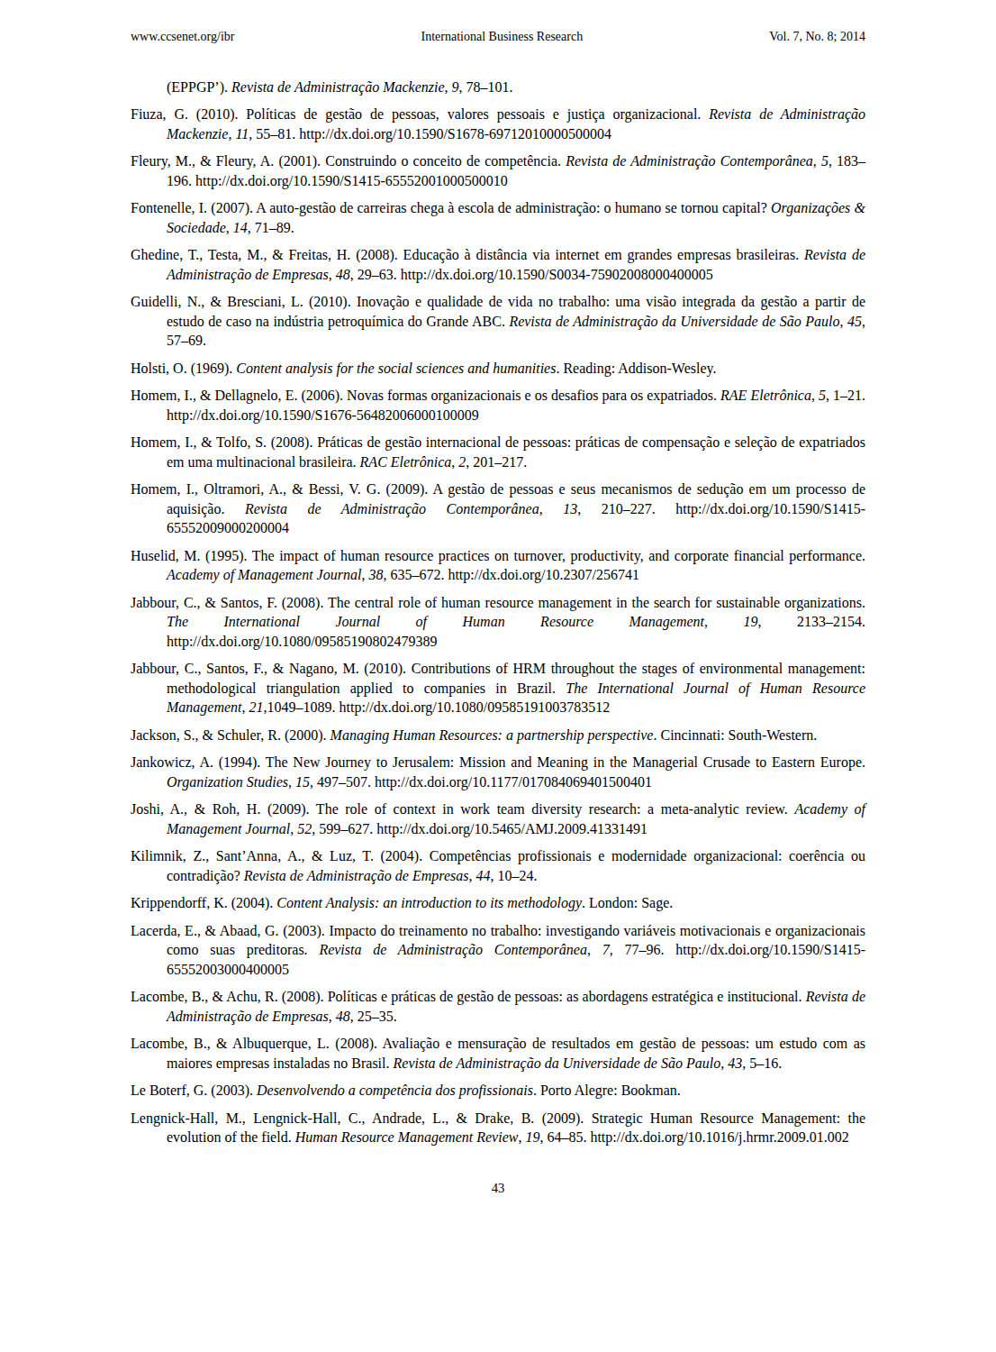www.ccsenet.org/ibr International Business Research Vol. 7, No. 8; 2014
(EPPGP’). Revista de Administração Mackenzie, 9, 78–101.
Fiuza, G. (2010). Políticas de gestão de pessoas, valores pessoais e justiça organizacional. Revista de Administração Mackenzie, 11, 55–81. http://dx.doi.org/10.1590/S1678-69712010000500004
Fleury, M., & Fleury, A. (2001). Construindo o conceito de competência. Revista de Administração Contemporânea, 5, 183–196. http://dx.doi.org/10.1590/S1415-65552001000500010
Fontenelle, I. (2007). A auto-gestão de carreiras chega à escola de administração: o humano se tornou capital? Organizações & Sociedade, 14, 71–89.
Ghedine, T., Testa, M., & Freitas, H. (2008). Educação à distância via internet em grandes empresas brasileiras. Revista de Administração de Empresas, 48, 29–63. http://dx.doi.org/10.1590/S0034-75902008000400005
Guidelli, N., & Bresciani, L. (2010). Inovação e qualidade de vida no trabalho: uma visão integrada da gestão a partir de estudo de caso na indústria petroquímica do Grande ABC. Revista de Administração da Universidade de São Paulo, 45, 57–69.
Holsti, O. (1969). Content analysis for the social sciences and humanities. Reading: Addison-Wesley.
Homem, I., & Dellagnelo, E. (2006). Novas formas organizacionais e os desafios para os expatriados. RAE Eletrônica, 5, 1–21. http://dx.doi.org/10.1590/S1676-56482006000100009
Homem, I., & Tolfo, S. (2008). Práticas de gestão internacional de pessoas: práticas de compensação e seleção de expatriados em uma multinacional brasileira. RAC Eletrônica, 2, 201–217.
Homem, I., Oltramori, A., & Bessi, V. G. (2009). A gestão de pessoas e seus mecanismos de sedução em um processo de aquisição. Revista de Administração Contemporânea, 13, 210–227. http://dx.doi.org/10.1590/S1415-65552009000200004
Huselid, M. (1995). The impact of human resource practices on turnover, productivity, and corporate financial performance. Academy of Management Journal, 38, 635–672. http://dx.doi.org/10.2307/256741
Jabbour, C., & Santos, F. (2008). The central role of human resource management in the search for sustainable organizations. The International Journal of Human Resource Management, 19, 2133–2154. http://dx.doi.org/10.1080/09585190802479389
Jabbour, C., Santos, F., & Nagano, M. (2010). Contributions of HRM throughout the stages of environmental management: methodological triangulation applied to companies in Brazil. The International Journal of Human Resource Management, 21,1049–1089. http://dx.doi.org/10.1080/09585191003783512
Jackson, S., & Schuler, R. (2000). Managing Human Resources: a partnership perspective. Cincinnati: South-Western.
Jankowicz, A. (1994). The New Journey to Jerusalem: Mission and Meaning in the Managerial Crusade to Eastern Europe. Organization Studies, 15, 497–507. http://dx.doi.org/10.1177/017084069401500401
Joshi, A., & Roh, H. (2009). The role of context in work team diversity research: a meta-analytic review. Academy of Management Journal, 52, 599–627. http://dx.doi.org/10.5465/AMJ.2009.41331491
Kilimnik, Z., Sant’Anna, A., & Luz, T. (2004). Competências profissionais e modernidade organizacional: coerência ou contradição? Revista de Administração de Empresas, 44, 10–24.
Krippendorff, K. (2004). Content Analysis: an introduction to its methodology. London: Sage.
Lacerda, E., & Abaad, G. (2003). Impacto do treinamento no trabalho: investigando variáveis motivacionais e organizacionais como suas preditoras. Revista de Administração Contemporânea, 7, 77–96. http://dx.doi.org/10.1590/S1415-65552003000400005
Lacombe, B., & Achu, R. (2008). Políticas e práticas de gestão de pessoas: as abordagens estratégica e institucional. Revista de Administração de Empresas, 48, 25–35.
Lacombe, B., & Albuquerque, L. (2008). Avaliação e mensuração de resultados em gestão de pessoas: um estudo com as maiores empresas instaladas no Brasil. Revista de Administração da Universidade de São Paulo, 43, 5–16.
Le Boterf, G. (2003). Desenvolvendo a competência dos profissionais. Porto Alegre: Bookman.
Lengnick-Hall, M., Lengnick-Hall, C., Andrade, L., & Drake, B. (2009). Strategic Human Resource Management: the evolution of the field. Human Resource Management Review, 19, 64–85. http://dx.doi.org/10.1016/j.hrmr.2009.01.002
43